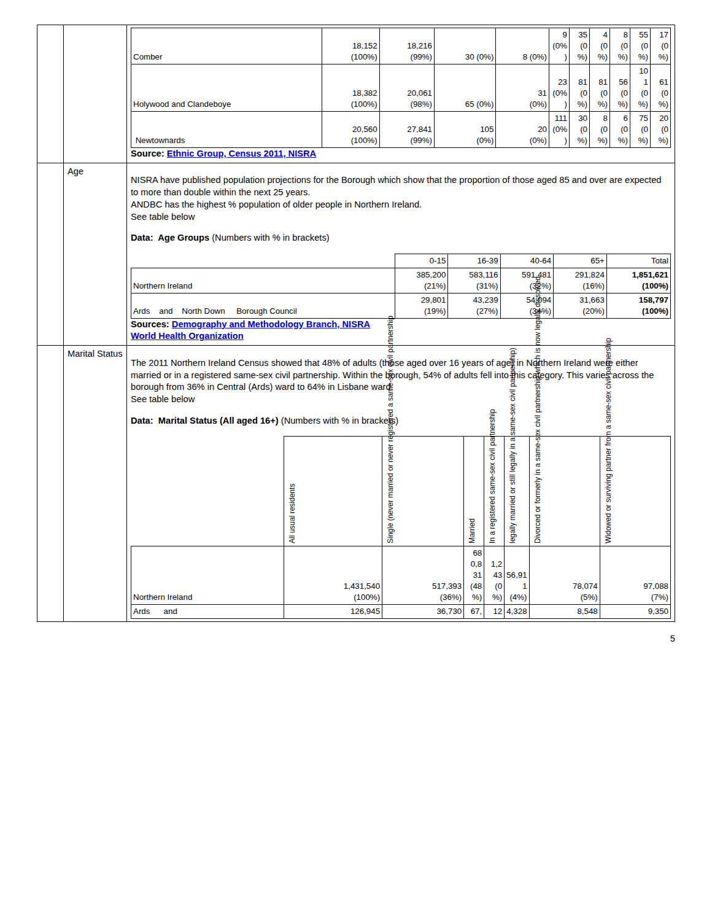| | | / Comber / 18,152 (100%) / 18,216 (99%) / 30 (0%) / 8 (0%) / 9 (0% ) / 35 (0 %) / 4 (0 %) / 8 (0 %) / 55 (0 %) / 17 (0 %) / / Holywood and Clandeboye / 18,382 (100%) / 20,061 (98%) / 65 (0%) / 31 (0%) / 23 (0% ) / 81 (0 %) / 81 (0 %) / 56 (0 %) / 10 1 (0 %) / 61 (0 %) / / Newtownards / 20,560 (100%) / 27,841 (99%) / 105 (0%) / 20 (0%) / 111 (0% ) / 30 (0 %) / 8 (0 %) / 6 (0 %) / 75 (0 %) / 20 (0 %) / Source: Ethnic Group, Census 2011, NISRA |
| | Age | NISRA have published population projections for the Borough which show that the proportion of those aged 85 and over are expected to more than double within the next 25 years. ANDBC has the highest % population of older people in Northern Ireland. See table below Data: Age Groups (Numbers with % in brackets) / / 0-15 / 16-39 / 40-64 / 65+ / Total / / Northern Ireland / 385,200 (21%) / 583,116 (31%) / 591,481 (32%) / 291,824 (16%) / 1,851,621 (100%) / / Ards and North Down Borough Council / 29,801 (19%) / 43,239 (27%) / 54,094 (34%) / 31,663 (20%) / 158,797 (100%) / Sources: Demography and Methodology Branch, NISRA World Health Organization |
| | Marital Status | The 2011 Northern Ireland Census showed that 48% of adults (those aged over 16 years of age) in Northern Ireland were either married or in a registered same-sex civil partnership. Within the borough, 54% of adults fell into this category. This varies across the borough from 36% in Central (Ards) ward to 64% in Lisbane ward. See table below Data: Marital Status (All aged 16+) (Numbers with % in brackets) / / All usual residents / Single (never married or never registered a same-sex civil partnership / Married / In a registered same-sex civil partnership / legally married or still legally in a same-sex civil partnership) / Divorced or formerly in a same-sex civil partnership which is now legally dissolved / Widowed or surviving partner from a same-sex civil partnership / / Northern Ireland / 1,431,540 (100%) / 517,393 (36%) / 68 0,8 31 (48 %) / 1,2 43 (0 %) / 56,91 1 (4%) / 78,074 (5%) / 97,088 (7%) / / Ards and / 126,945 / 36,730 / 67, / 12 / 4,328 / 8,548 / 9,350 / |
5